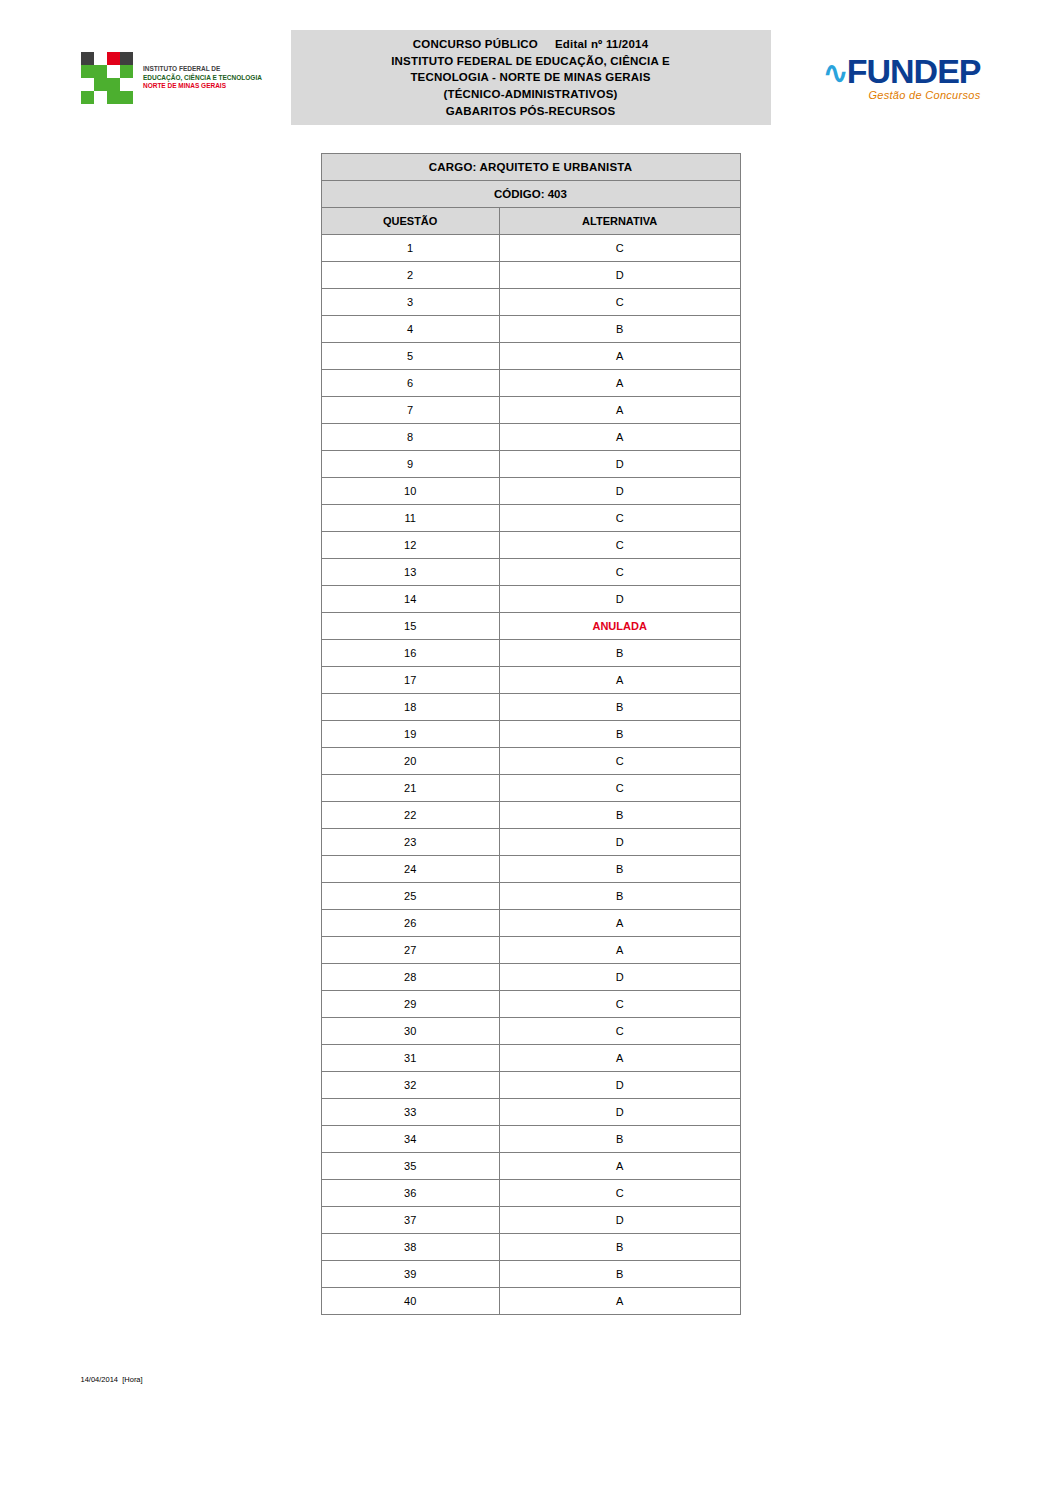INSTITUTO FEDERAL DE
EDUCAÇÃO, CIÊNCIA E TECNOLOGIA
NORTE DE MINAS GERAIS
CONCURSO PÚBLICO Edital nº 11/2014
INSTITUTO FEDERAL DE EDUCAÇÃO, CIÊNCIA E
TECNOLOGIA - NORTE DE MINAS GERAIS
(TÉCNICO-ADMINISTRATIVOS)
GABARITOS PÓS-RECURSOS
∿FUNDEP
Gestão de Concursos
| CARGO: ARQUITETO E URBANISTA |
| CÓDIGO: 403 |
| QUESTÃO | ALTERNATIVA |
| 1 | C |
| 2 | D |
| 3 | C |
| 4 | B |
| 5 | A |
| 6 | A |
| 7 | A |
| 8 | A |
| 9 | D |
| 10 | D |
| 11 | C |
| 12 | C |
| 13 | C |
| 14 | D |
| 15 | ANULADA |
| 16 | B |
| 17 | A |
| 18 | B |
| 19 | B |
| 20 | C |
| 21 | C |
| 22 | B |
| 23 | D |
| 24 | B |
| 25 | B |
| 26 | A |
| 27 | A |
| 28 | D |
| 29 | C |
| 30 | C |
| 31 | A |
| 32 | D |
| 33 | D |
| 34 | B |
| 35 | A |
| 36 | C |
| 37 | D |
| 38 | B |
| 39 | B |
| 40 | A |
14/04/2014 [Hora]